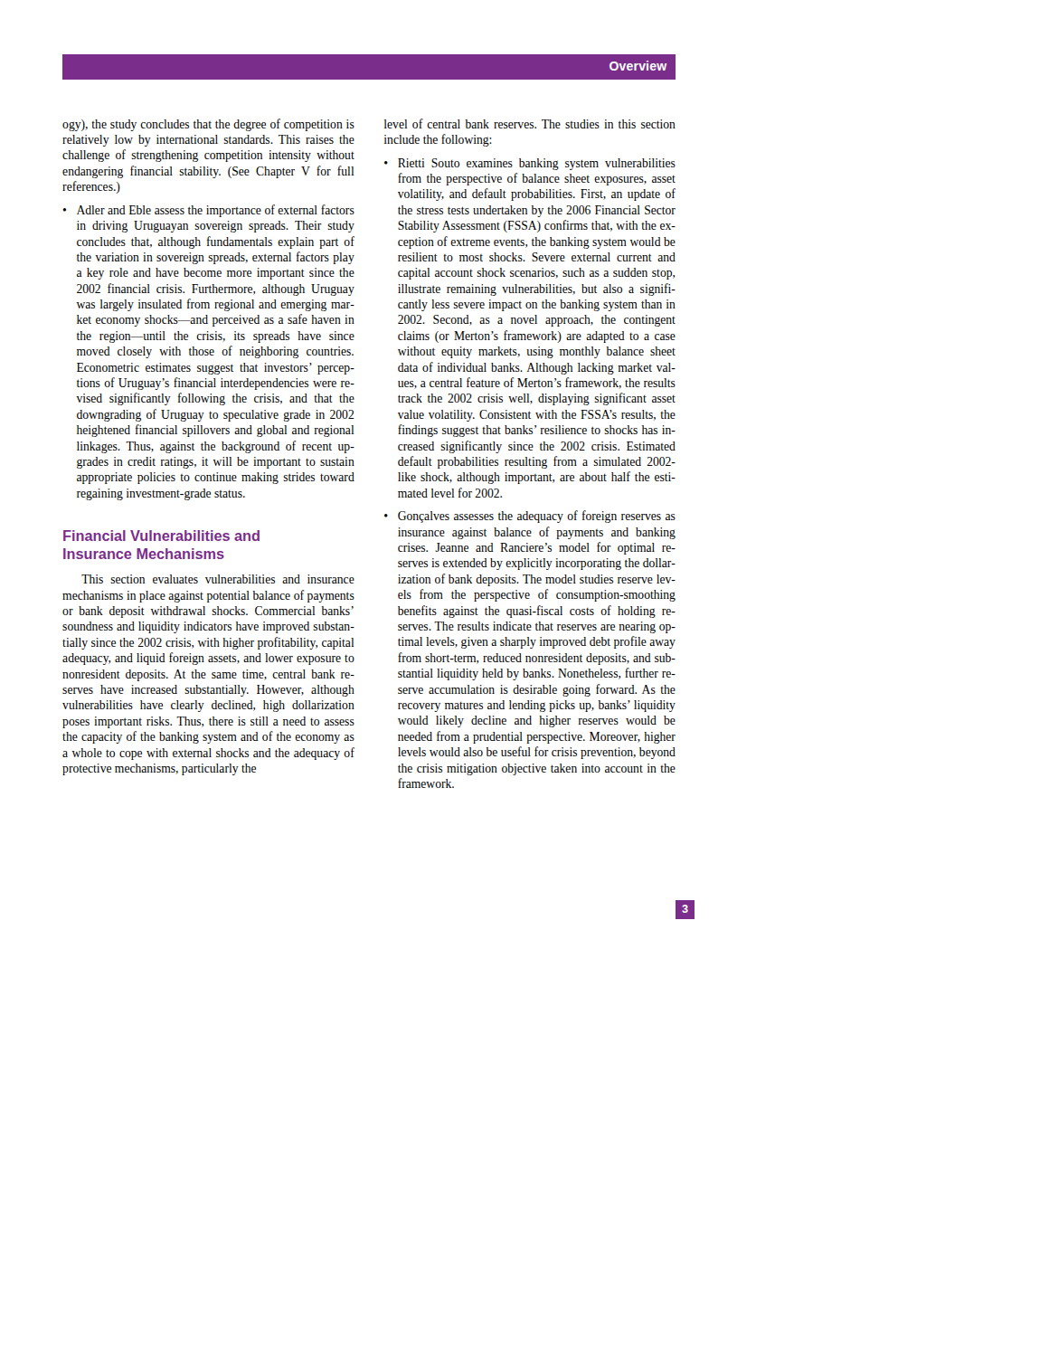Overview
ogy), the study concludes that the degree of competition is relatively low by international standards. This raises the challenge of strengthening competition intensity without endangering financial stability. (See Chapter V for full references.)
•
Adler and Eble assess the importance of external factors in driving Uruguayan sovereign spreads. Their study concludes that, although fundamentals explain part of the variation in sovereign spreads, external factors play a key role and have become more important since the 2002 financial crisis. Furthermore, although Uruguay was largely insulated from regional and emerging market economy shocks—and perceived as a safe haven in the region—until the crisis, its spreads have since moved closely with those of neighboring countries. Econometric estimates suggest that investors’ perceptions of Uruguay’s financial interdependencies were revised significantly following the crisis, and that the downgrading of Uruguay to speculative grade in 2002 heightened financial spillovers and global and regional linkages. Thus, against the background of recent upgrades in credit ratings, it will be important to sustain appropriate policies to continue making strides toward regaining investment-grade status.
Financial Vulnerabilities and
Insurance Mechanisms
This section evaluates vulnerabilities and insurance mechanisms in place against potential balance of payments or bank deposit withdrawal shocks. Commercial banks’ soundness and liquidity indicators have improved substantially since the 2002 crisis, with higher profitability, capital adequacy, and liquid foreign assets, and lower exposure to nonresident deposits. At the same time, central bank reserves have increased substantially. However, although vulnerabilities have clearly declined, high dollarization poses important risks. Thus, there is still a need to assess the capacity of the banking system and of the economy as a whole to cope with external shocks and the adequacy of protective mechanisms, particularly the
level of central bank reserves. The studies in this section include the following:
•
Rietti Souto examines banking system vulnerabilities from the perspective of balance sheet exposures, asset volatility, and default probabilities. First, an update of the stress tests undertaken by the 2006 Financial Sector Stability Assessment (FSSA) confirms that, with the exception of extreme events, the banking system would be resilient to most shocks. Severe external current and capital account shock scenarios, such as a sudden stop, illustrate remaining vulnerabilities, but also a significantly less severe impact on the banking system than in 2002. Second, as a novel approach, the contingent claims (or Merton’s framework) are adapted to a case without equity markets, using monthly balance sheet data of individual banks. Although lacking market values, a central feature of Merton’s framework, the results track the 2002 crisis well, displaying significant asset value volatility. Consistent with the FSSA’s results, the findings suggest that banks’ resilience to shocks has increased significantly since the 2002 crisis. Estimated default probabilities resulting from a simulated 2002-like shock, although important, are about half the estimated level for 2002.
•
Gonçalves assesses the adequacy of foreign reserves as insurance against balance of payments and banking crises. Jeanne and Ranciere’s model for optimal reserves is extended by explicitly incorporating the dollarization of bank deposits. The model studies reserve levels from the perspective of consumption-smoothing benefits against the quasi-fiscal costs of holding reserves. The results indicate that reserves are nearing optimal levels, given a sharply improved debt profile away from short-term, reduced nonresident deposits, and substantial liquidity held by banks. Nonetheless, further reserve accumulation is desirable going forward. As the recovery matures and lending picks up, banks’ liquidity would likely decline and higher reserves would be needed from a prudential perspective. Moreover, higher levels would also be useful for crisis prevention, beyond the crisis mitigation objective taken into account in the framework.
3